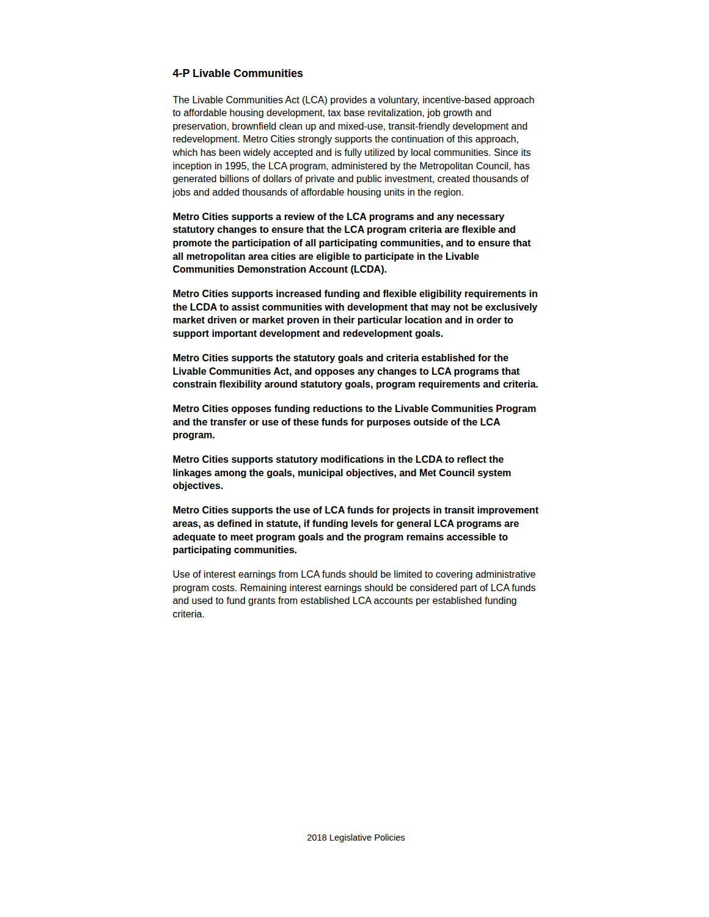4-P Livable Communities
The Livable Communities Act (LCA) provides a voluntary, incentive-based approach to affordable housing development, tax base revitalization, job growth and preservation, brownfield clean up and mixed-use, transit-friendly development and redevelopment. Metro Cities strongly supports the continuation of this approach, which has been widely accepted and is fully utilized by local communities. Since its inception in 1995, the LCA program, administered by the Metropolitan Council, has generated billions of dollars of private and public investment, created thousands of jobs and added thousands of affordable housing units in the region.
Metro Cities supports a review of the LCA programs and any necessary statutory changes to ensure that the LCA program criteria are flexible and promote the participation of all participating communities, and to ensure that all metropolitan area cities are eligible to participate in the Livable Communities Demonstration Account (LCDA).
Metro Cities supports increased funding and flexible eligibility requirements in the LCDA to assist communities with development that may not be exclusively market driven or market proven in their particular location and in order to support important development and redevelopment goals.
Metro Cities supports the statutory goals and criteria established for the Livable Communities Act, and opposes any changes to LCA programs that constrain flexibility around statutory goals, program requirements and criteria.
Metro Cities opposes funding reductions to the Livable Communities Program and the transfer or use of these funds for purposes outside of the LCA program.
Metro Cities supports statutory modifications in the LCDA to reflect the linkages among the goals, municipal objectives, and Met Council system objectives.
Metro Cities supports the use of LCA funds for projects in transit improvement areas, as defined in statute, if funding levels for general LCA programs are adequate to meet program goals and the program remains accessible to participating communities.
Use of interest earnings from LCA funds should be limited to covering administrative program costs. Remaining interest earnings should be considered part of LCA funds and used to fund grants from established LCA accounts per established funding criteria.
2018 Legislative Policies